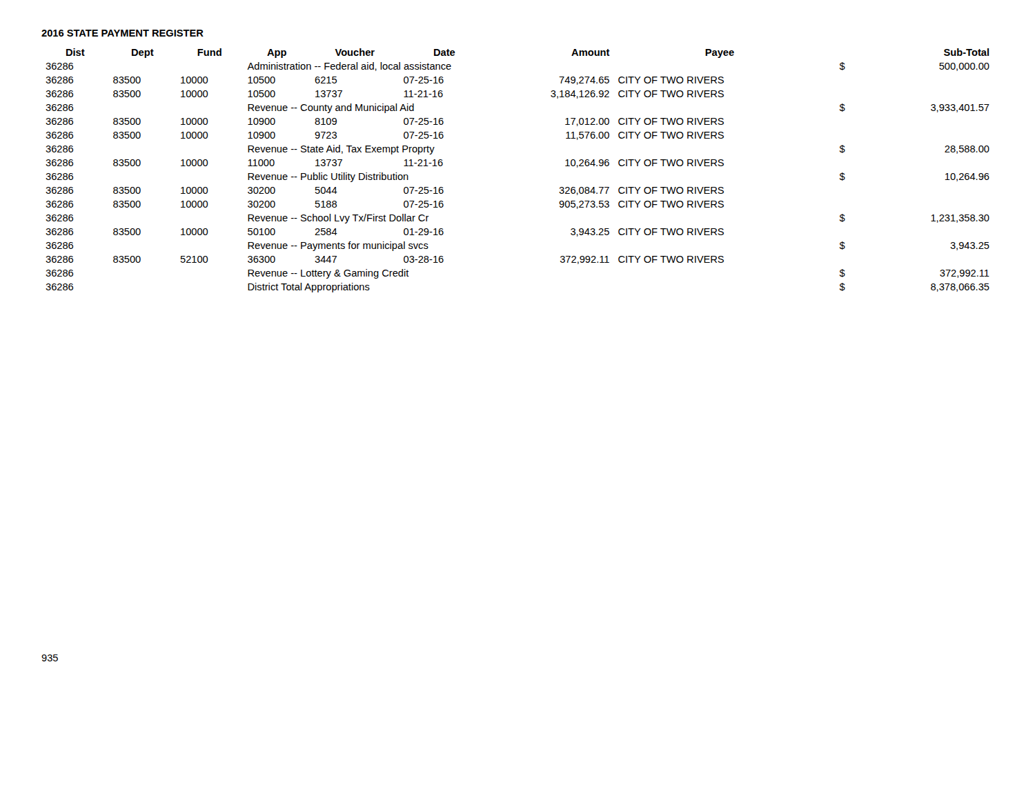2016 STATE PAYMENT REGISTER
| Dist | Dept | Fund | App | Voucher | Date | Amount | Payee | Sub-Total |
| --- | --- | --- | --- | --- | --- | --- | --- | --- |
| 36286 | | | Administration -- Federal aid, local assistance | $ | 500,000.00 |
| 36286 | 83500 | 10000 | 10500 | 6215 | 07-25-16 | 749,274.65 | CITY OF TWO RIVERS | | |
| 36286 | 83500 | 10000 | 10500 | 13737 | 11-21-16 | 3,184,126.92 | CITY OF TWO RIVERS | | |
| 36286 | | | Revenue -- County and Municipal Aid | $ | 3,933,401.57 |
| 36286 | 83500 | 10000 | 10900 | 8109 | 07-25-16 | 17,012.00 | CITY OF TWO RIVERS | | |
| 36286 | 83500 | 10000 | 10900 | 9723 | 07-25-16 | 11,576.00 | CITY OF TWO RIVERS | | |
| 36286 | | | Revenue -- State Aid, Tax Exempt Proprty | $ | 28,588.00 |
| 36286 | 83500 | 10000 | 11000 | 13737 | 11-21-16 | 10,264.96 | CITY OF TWO RIVERS | | |
| 36286 | | | Revenue -- Public Utility Distribution | $ | 10,264.96 |
| 36286 | 83500 | 10000 | 30200 | 5044 | 07-25-16 | 326,084.77 | CITY OF TWO RIVERS | | |
| 36286 | 83500 | 10000 | 30200 | 5188 | 07-25-16 | 905,273.53 | CITY OF TWO RIVERS | | |
| 36286 | | | Revenue -- School Lvy Tx/First Dollar Cr | $ | 1,231,358.30 |
| 36286 | 83500 | 10000 | 50100 | 2584 | 01-29-16 | 3,943.25 | CITY OF TWO RIVERS | | |
| 36286 | | | Revenue -- Payments for municipal svcs | $ | 3,943.25 |
| 36286 | 83500 | 52100 | 36300 | 3447 | 03-28-16 | 372,992.11 | CITY OF TWO RIVERS | | |
| 36286 | | | Revenue -- Lottery & Gaming Credit | $ | 372,992.11 |
| 36286 | | | District Total Appropriations | $ | 8,378,066.35 |
935